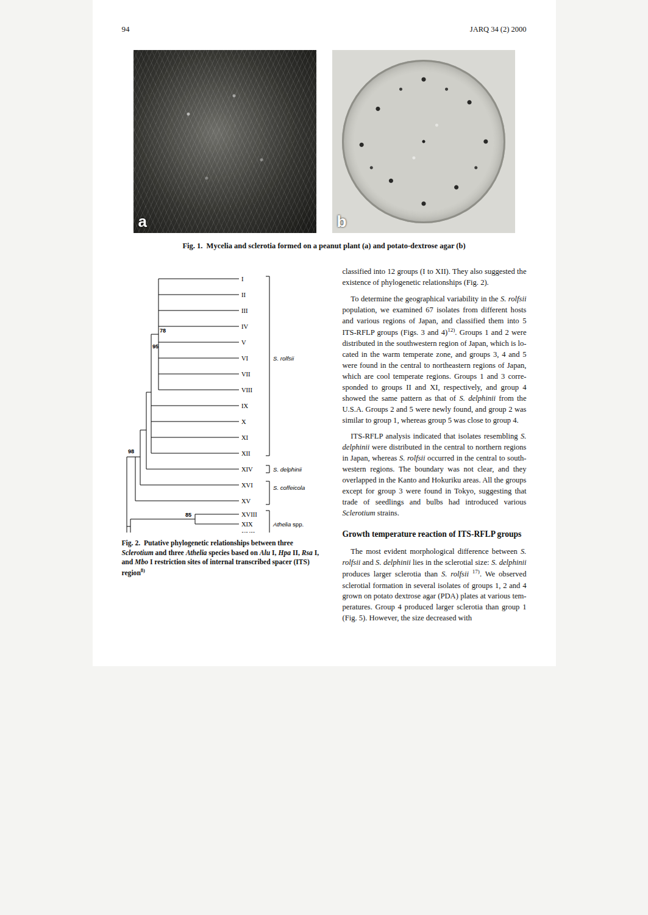94
JARQ 34 (2) 2000
a
b
Fig. 1. Mycelia and sclerotia formed on a peanut plant (a) and potato-dextrose agar (b)
I II III IV V VI VII VIII IX X XI XII XIV XVI XV XVIII XIX XVII XX 78 95 98 85 S. rolfsii S. delphinii S. coffeicola Athelia spp.
Fig. 2. Putative phylogenetic relationships between three Sclerotium and three Athelia species based on Alu I, Hpa II, Rsa I, and Mbo I restriction sites of internal transcribed spacer (ITS) region8)
classified into 12 groups (I to XII). They also suggested the existence of phylogenetic relationships (Fig. 2).
To determine the geographical variability in the S. rolfsii population, we examined 67 isolates from different hosts and various regions of Japan, and classified them into 5 ITS-RFLP groups (Figs. 3 and 4)12). Groups 1 and 2 were distributed in the southwestern region of Japan, which is located in the warm temperate zone, and groups 3, 4 and 5 were found in the central to northeastern regions of Japan, which are cool temperate regions. Groups 1 and 3 corresponded to groups II and XI, respectively, and group 4 showed the same pattern as that of S. delphinii from the U.S.A. Groups 2 and 5 were newly found, and group 2 was similar to group 1, whereas group 5 was close to group 4.
ITS-RFLP analysis indicated that isolates resembling S. delphinii were distributed in the central to northern regions in Japan, whereas S. rolfsii occurred in the central to southwestern regions. The boundary was not clear, and they overlapped in the Kanto and Hokuriku areas. All the groups except for group 3 were found in Tokyo, suggesting that trade of seedlings and bulbs had introduced various Sclerotium strains.
Growth temperature reaction of ITS-RFLP groups
The most evident morphological difference between S. rolfsii and S. delphinii lies in the sclerotial size: S. delphinii produces larger sclerotia than S. rolfsii 17). We observed sclerotial formation in several isolates of groups 1, 2 and 4 grown on potato dextrose agar (PDA) plates at various temperatures. Group 4 produced larger sclerotia than group 1 (Fig. 5). However, the size decreased with